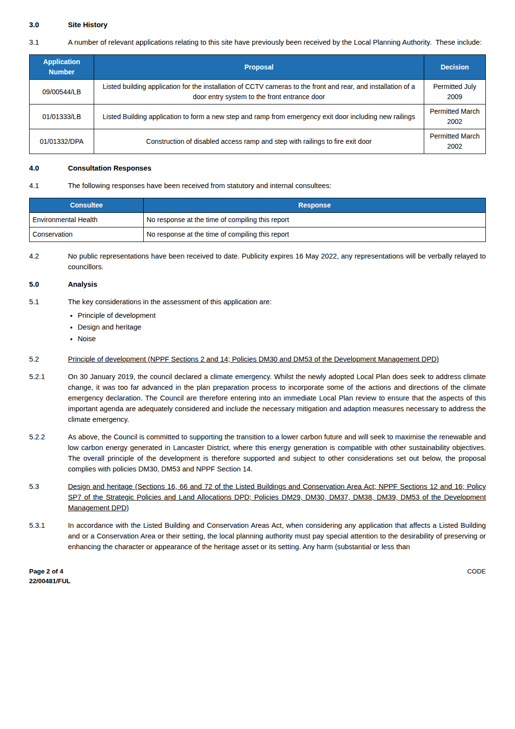3.0
Site History
3.1
A number of relevant applications relating to this site have previously been received by the Local Planning Authority. These include:
| Application Number | Proposal | Decision |
| --- | --- | --- |
| 09/00544/LB | Listed building application for the installation of CCTV cameras to the front and rear, and installation of a door entry system to the front entrance door | Permitted July 2009 |
| 01/01333/LB | Listed Building application to form a new step and ramp from emergency exit door including new railings | Permitted March 2002 |
| 01/01332/DPA | Construction of disabled access ramp and step with railings to fire exit door | Permitted March 2002 |
4.0
Consultation Responses
4.1
The following responses have been received from statutory and internal consultees:
| Consultee | Response |
| --- | --- |
| Environmental Health | No response at the time of compiling this report |
| Conservation | No response at the time of compiling this report |
4.2
No public representations have been received to date. Publicity expires 16 May 2022, any representations will be verbally relayed to councillors.
5.0
Analysis
5.1
The key considerations in the assessment of this application are:
Principle of development
Design and heritage
Noise
5.2
Principle of development (NPPF Sections 2 and 14; Policies DM30 and DM53 of the Development Management DPD)
5.2.1
On 30 January 2019, the council declared a climate emergency. Whilst the newly adopted Local Plan does seek to address climate change, it was too far advanced in the plan preparation process to incorporate some of the actions and directions of the climate emergency declaration. The Council are therefore entering into an immediate Local Plan review to ensure that the aspects of this important agenda are adequately considered and include the necessary mitigation and adaption measures necessary to address the climate emergency.
5.2.2
As above, the Council is committed to supporting the transition to a lower carbon future and will seek to maximise the renewable and low carbon energy generated in Lancaster District, where this energy generation is compatible with other sustainability objectives. The overall principle of the development is therefore supported and subject to other considerations set out below, the proposal complies with policies DM30, DM53 and NPPF Section 14.
5.3
Design and heritage (Sections 16, 66 and 72 of the Listed Buildings and Conservation Area Act; NPPF Sections 12 and 16; Policy SP7 of the Strategic Policies and Land Allocations DPD; Policies DM29, DM30, DM37, DM38, DM39, DM53 of the Development Management DPD)
5.3.1
In accordance with the Listed Building and Conservation Areas Act, when considering any application that affects a Listed Building and or a Conservation Area or their setting, the local planning authority must pay special attention to the desirability of preserving or enhancing the character or appearance of the heritage asset or its setting. Any harm (substantial or less than
Page 2 of 4
22/00481/FUL
CODE